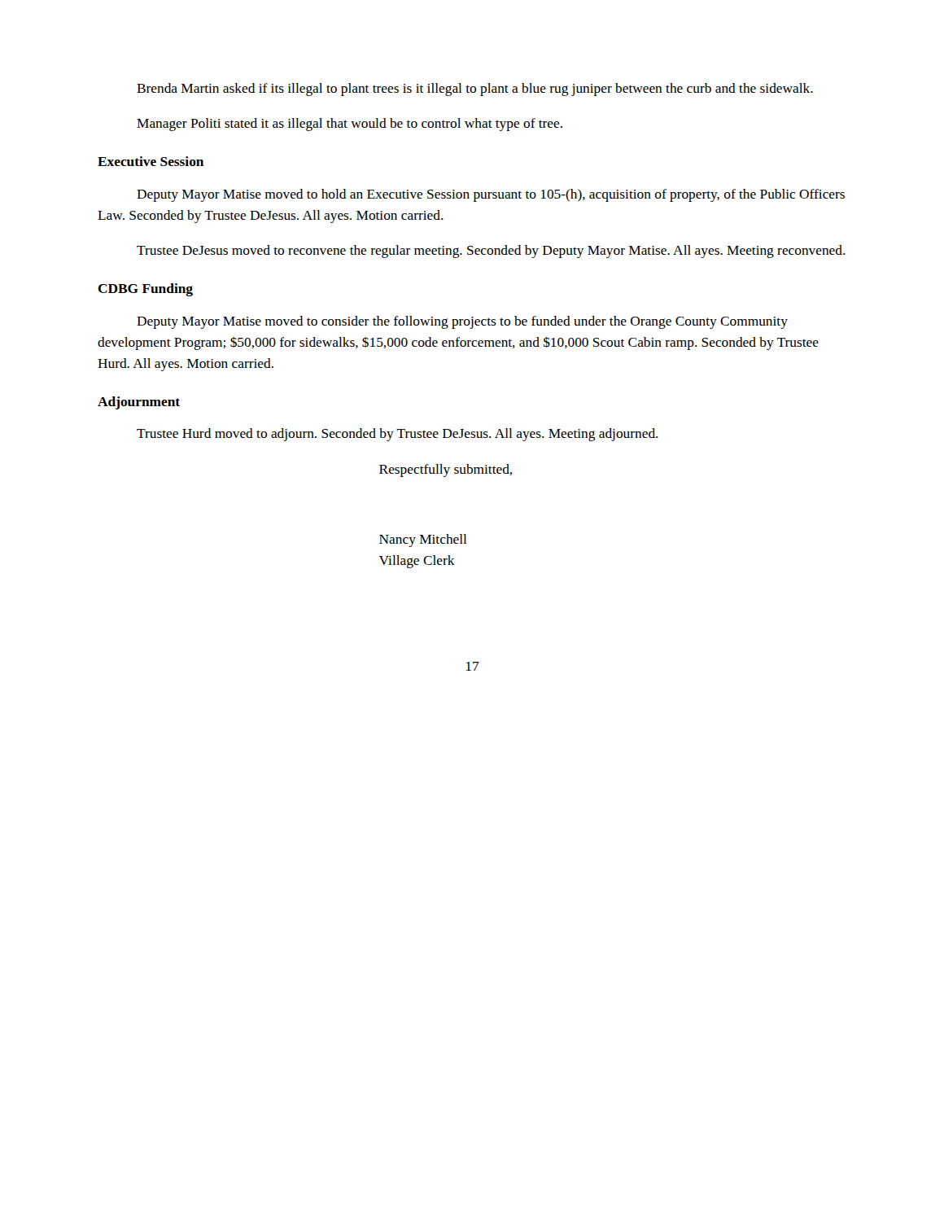Brenda Martin asked if its illegal to plant trees is it illegal to plant a blue rug juniper between the curb and the sidewalk.
Manager Politi stated it as illegal that would be to control what type of tree.
Executive Session
Deputy Mayor Matise moved to hold an Executive Session pursuant to 105-(h), acquisition of property, of the Public Officers Law. Seconded by Trustee DeJesus. All ayes. Motion carried.
Trustee DeJesus moved to reconvene the regular meeting. Seconded by Deputy Mayor Matise. All ayes. Meeting reconvened.
CDBG Funding
Deputy Mayor Matise moved to consider the following projects to be funded under the Orange County Community development Program; $50,000 for sidewalks, $15,000 code enforcement, and $10,000 Scout Cabin ramp. Seconded by Trustee Hurd. All ayes. Motion carried.
Adjournment
Trustee Hurd moved to adjourn. Seconded by Trustee DeJesus. All ayes. Meeting adjourned.
Respectfully submitted,
Nancy Mitchell
Village Clerk
17